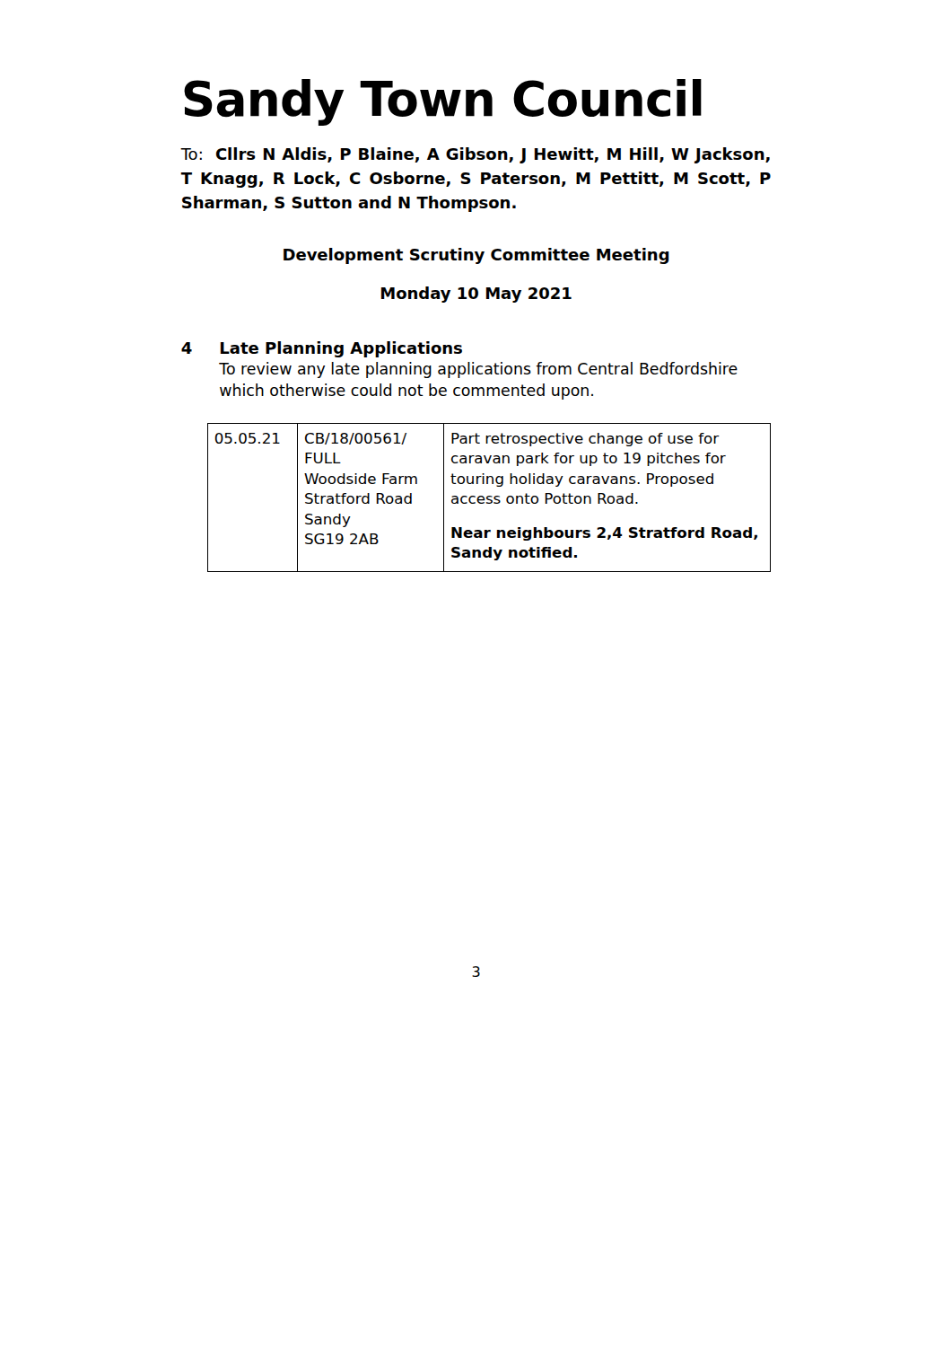Sandy Town Council
To: Cllrs N Aldis, P Blaine, A Gibson, J Hewitt, M Hill, W Jackson, T Knagg, R Lock, C Osborne, S Paterson, M Pettitt, M Scott, P Sharman, S Sutton and N Thompson.
Development Scrutiny Committee Meeting
Monday 10 May 2021
4
Late Planning Applications
To review any late planning applications from Central Bedfordshire which otherwise could not be commented upon.
| 05.05.21 | CB/18/00561/ FULL Woodside Farm Stratford Road Sandy SG19 2AB | Part retrospective change of use for caravan park for up to 19 pitches for touring holiday caravans. Proposed access onto Potton Road. Near neighbours 2,4 Stratford Road, Sandy notified. |
3